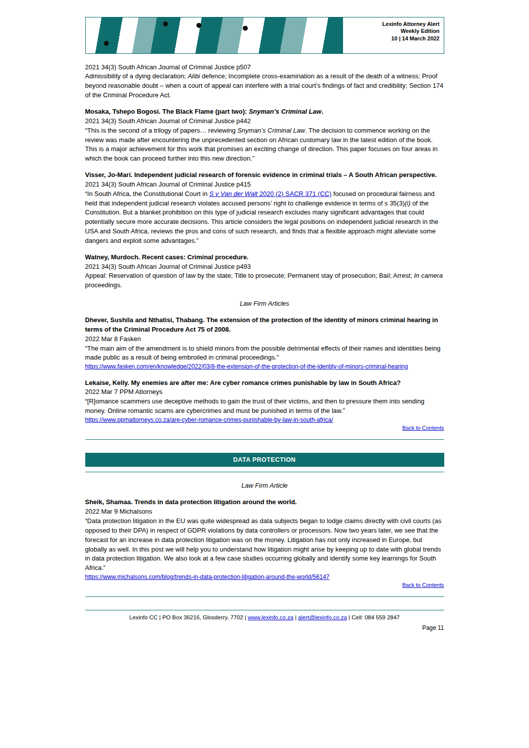Lexinfo Attorney Alert
Weekly Edition
10 | 14 March 2022
2021 34(3) South African Journal of Criminal Justice p507
Admissibility of a dying declaration; Alibi defence; Incomplete cross-examination as a result of the death of a witness; Proof beyond reasonable doubt – when a court of appeal can interfere with a trial court’s findings of fact and credibility; Section 174 of the Criminal Procedure Act.
Mosaka, Tshepo Bogosi. The Black Flame (part two): Snyman’s Criminal Law.
2021 34(3) South African Journal of Criminal Justice p442
“This is the second of a trilogy of papers… reviewing Snyman’s Criminal Law. The decision to commence working on the review was made after encountering the unprecedented section on African customary law in the latest edition of the book. This is a major achievement for this work that promises an exciting change of direction. This paper focuses on four areas in which the book can proceed further into this new direction.”
Visser, Jo-Marí. Independent judicial research of forensic evidence in criminal trials – A South African perspective.
2021 34(3) South African Journal of Criminal Justice p415
“In South Africa, the Constitutional Court in S v Van der Walt 2020 (2) SACR 371 (CC) focused on procedural fairness and held that independent judicial research violates accused persons’ right to challenge evidence in terms of s 35(3)(i) of the Constitution. But a blanket prohibition on this type of judicial research excludes many significant advantages that could potentially secure more accurate decisions. This article considers the legal positions on independent judicial research in the USA and South Africa, reviews the pros and cons of such research, and finds that a flexible approach might alleviate some dangers and exploit some advantages.”
Watney, Murdoch. Recent cases: Criminal procedure.
2021 34(3) South African Journal of Criminal Justice p493
Appeal: Reservation of question of law by the state; Title to prosecute; Permanent stay of prosecution; Bail; Arrest; In camera proceedings.
Law Firm Articles
Dhever, Sushila and Nthatisi, Thabang. The extension of the protection of the identity of minors criminal hearing in terms of the Criminal Procedure Act 75 of 2008.
2022 Mar 8 Fasken
“The main aim of the amendment is to shield minors from the possible detrimental effects of their names and identities being made public as a result of being embroiled in criminal proceedings.”
https://www.fasken.com/en/knowledge/2022/03/8-the-extension-of-the-protection-of-the-identity-of-minors-criminal-hearing
Lekaise, Kelly. My enemies are after me: Are cyber romance crimes punishable by law in South Africa?
2022 Mar 7 PPM Attorneys
“[R]omance scammers use deceptive methods to gain the trust of their victims, and then to pressure them into sending money. Online romantic scams are cybercrimes and must be punished in terms of the law.”
https://www.ppmattorneys.co.za/are-cyber-romance-crimes-punishable-by-law-in-south-africa/
Back to Contents
Data Protection
Law Firm Article
Sheik, Shamaa. Trends in data protection litigation around the world.
2022 Mar 9 Michalsons
“Data protection litigation in the EU was quite widespread as data subjects began to lodge claims directly with civil courts (as opposed to their DPA) in respect of GDPR violations by data controllers or processors. Now two years later, we see that the forecast for an increase in data protection litigation was on the money. Litigation has not only increased in Europe, but globally as well. In this post we will help you to understand how litigation might arise by keeping up to date with global trends in data protection litigation. We also look at a few case studies occurring globally and identify some key learnings for South Africa.”
https://www.michalsons.com/blog/trends-in-data-protection-litigation-around-the-world/56147
Back to Contents
Lexinfo CC | PO Box 36216, Glosderry, 7702 | www.lexinfo.co.za | alert@lexinfo.co.za | Cell: 084 559 2847
Page 11